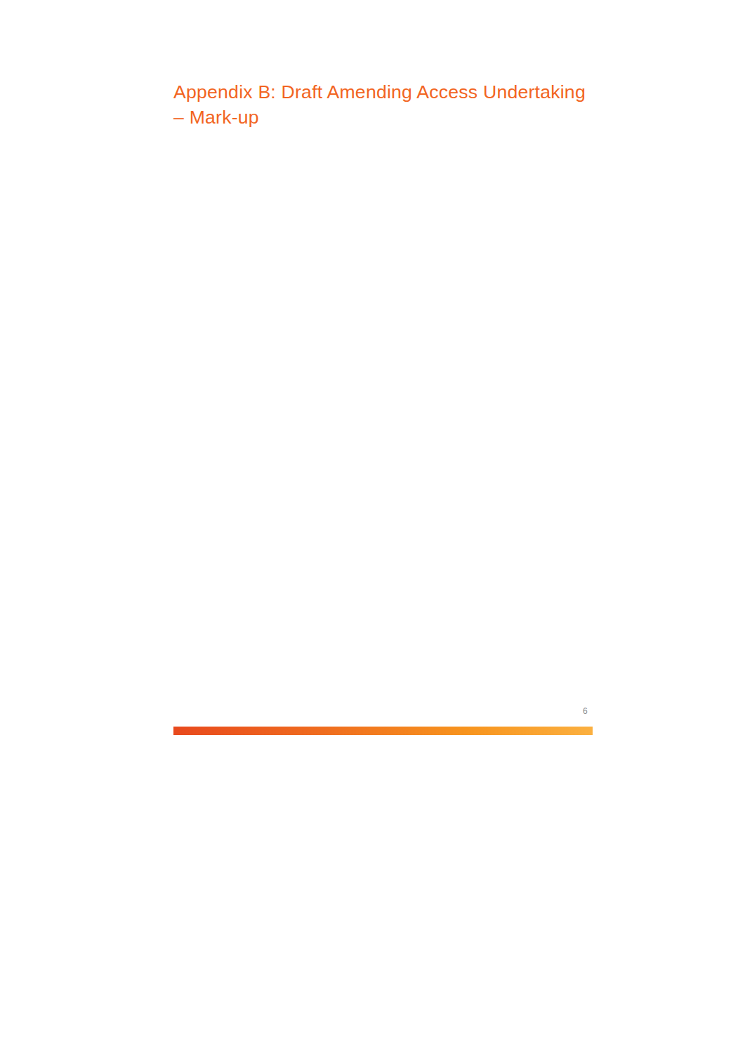Appendix B: Draft Amending Access Undertaking – Mark-up
6